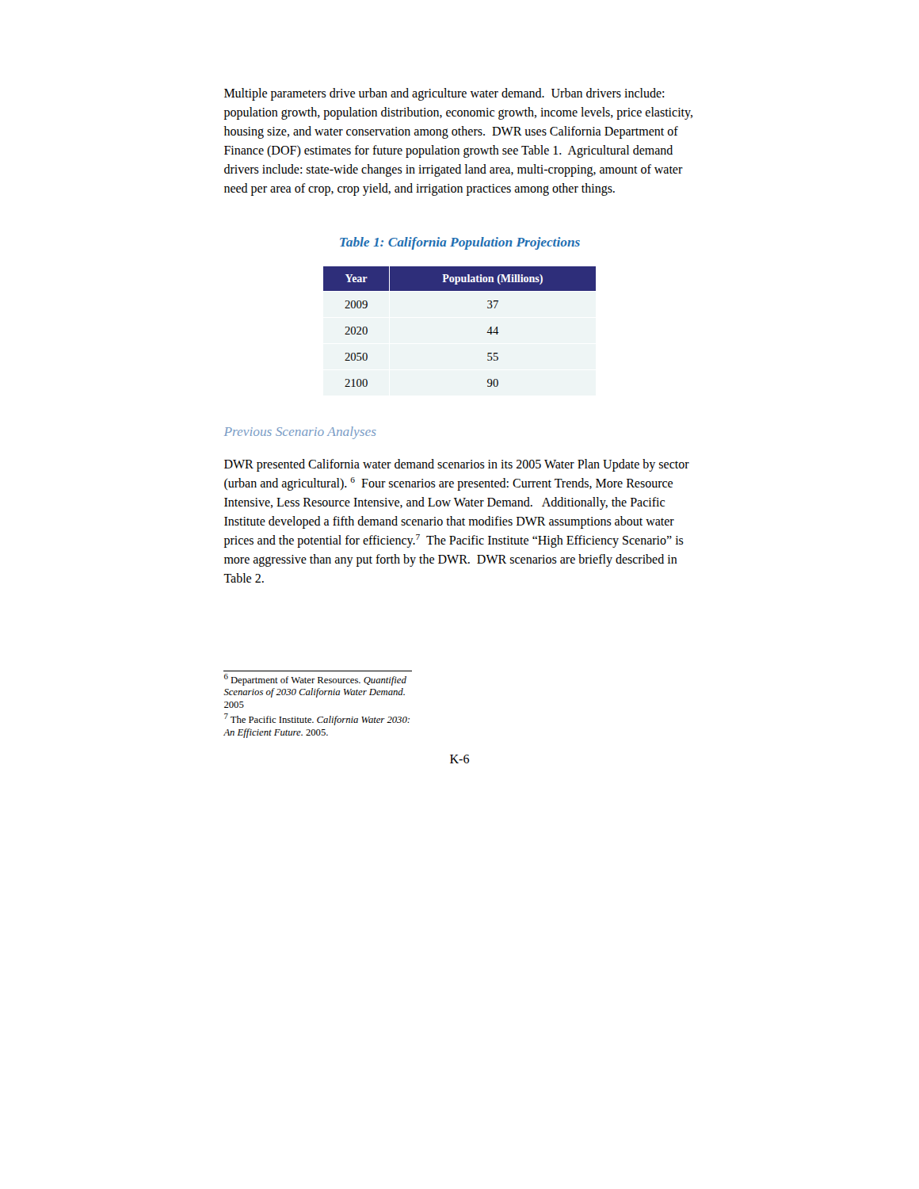Multiple parameters drive urban and agriculture water demand. Urban drivers include: population growth, population distribution, economic growth, income levels, price elasticity, housing size, and water conservation among others. DWR uses California Department of Finance (DOF) estimates for future population growth see Table 1. Agricultural demand drivers include: state-wide changes in irrigated land area, multi-cropping, amount of water need per area of crop, crop yield, and irrigation practices among other things.
Table 1: California Population Projections
| Year | Population (Millions) |
| --- | --- |
| 2009 | 37 |
| 2020 | 44 |
| 2050 | 55 |
| 2100 | 90 |
Previous Scenario Analyses
DWR presented California water demand scenarios in its 2005 Water Plan Update by sector (urban and agricultural). 6 Four scenarios are presented: Current Trends, More Resource Intensive, Less Resource Intensive, and Low Water Demand. Additionally, the Pacific Institute developed a fifth demand scenario that modifies DWR assumptions about water prices and the potential for efficiency.7 The Pacific Institute “High Efficiency Scenario” is more aggressive than any put forth by the DWR. DWR scenarios are briefly described in Table 2.
6 Department of Water Resources. Quantified Scenarios of 2030 California Water Demand. 2005
7 The Pacific Institute. California Water 2030: An Efficient Future. 2005.
K-6